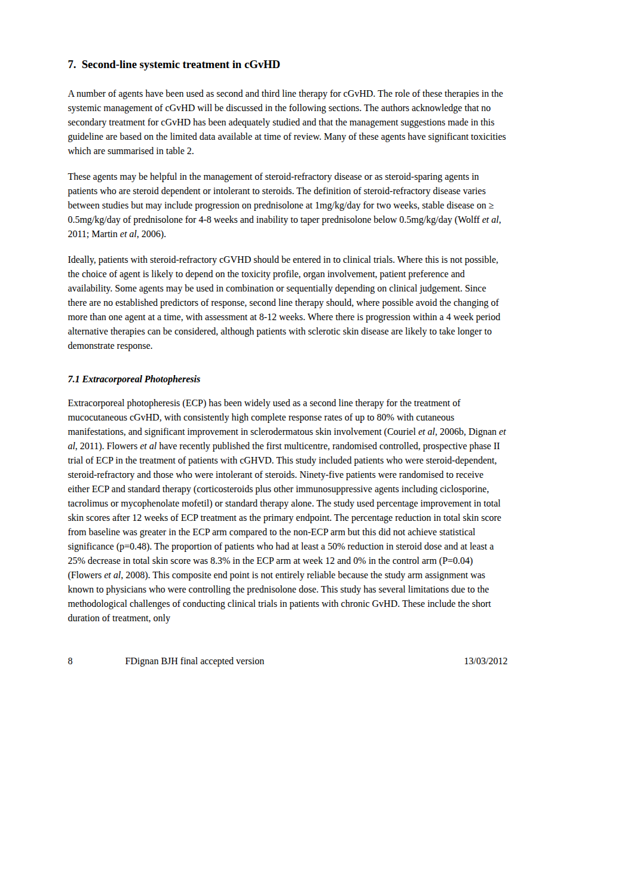7. Second-line systemic treatment in cGvHD
A number of agents have been used as second and third line therapy for cGvHD. The role of these therapies in the systemic management of cGvHD will be discussed in the following sections. The authors acknowledge that no secondary treatment for cGvHD has been adequately studied and that the management suggestions made in this guideline are based on the limited data available at time of review. Many of these agents have significant toxicities which are summarised in table 2.
These agents may be helpful in the management of steroid-refractory disease or as steroid-sparing agents in patients who are steroid dependent or intolerant to steroids. The definition of steroid-refractory disease varies between studies but may include progression on prednisolone at 1mg/kg/day for two weeks, stable disease on ≥ 0.5mg/kg/day of prednisolone for 4-8 weeks and inability to taper prednisolone below 0.5mg/kg/day (Wolff et al, 2011; Martin et al, 2006).
Ideally, patients with steroid-refractory cGVHD should be entered in to clinical trials. Where this is not possible, the choice of agent is likely to depend on the toxicity profile, organ involvement, patient preference and availability. Some agents may be used in combination or sequentially depending on clinical judgement. Since there are no established predictors of response, second line therapy should, where possible avoid the changing of more than one agent at a time, with assessment at 8-12 weeks. Where there is progression within a 4 week period alternative therapies can be considered, although patients with sclerotic skin disease are likely to take longer to demonstrate response.
7.1 Extracorporeal Photopheresis
Extracorporeal photopheresis (ECP) has been widely used as a second line therapy for the treatment of mucocutaneous cGvHD, with consistently high complete response rates of up to 80% with cutaneous manifestations, and significant improvement in sclerodermatous skin involvement (Couriel et al, 2006b, Dignan et al, 2011). Flowers et al have recently published the first multicentre, randomised controlled, prospective phase II trial of ECP in the treatment of patients with cGHVD. This study included patients who were steroid-dependent, steroid-refractory and those who were intolerant of steroids. Ninety-five patients were randomised to receive either ECP and standard therapy (corticosteroids plus other immunosuppressive agents including ciclosporine, tacrolimus or mycophenolate mofetil) or standard therapy alone. The study used percentage improvement in total skin scores after 12 weeks of ECP treatment as the primary endpoint. The percentage reduction in total skin score from baseline was greater in the ECP arm compared to the non-ECP arm but this did not achieve statistical significance (p=0.48). The proportion of patients who had at least a 50% reduction in steroid dose and at least a 25% decrease in total skin score was 8.3% in the ECP arm at week 12 and 0% in the control arm (P=0.04) (Flowers et al, 2008). This composite end point is not entirely reliable because the study arm assignment was known to physicians who were controlling the prednisolone dose. This study has several limitations due to the methodological challenges of conducting clinical trials in patients with chronic GvHD. These include the short duration of treatment, only
8 FDignan BJH final accepted version 13/03/2012